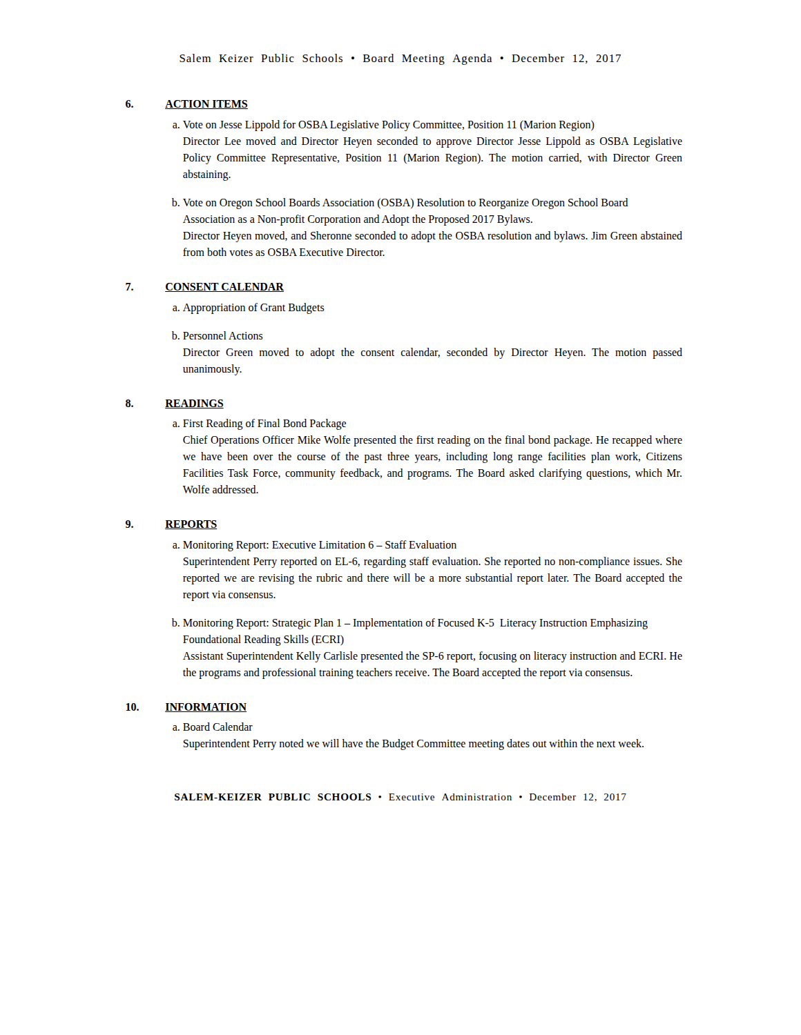Salem Keizer Public Schools • Board Meeting Agenda • December 12, 2017
Action Items
Vote on Jesse Lippold for OSBA Legislative Policy Committee, Position 11 (Marion Region) Director Lee moved and Director Heyen seconded to approve Director Jesse Lippold as OSBA Legislative Policy Committee Representative, Position 11 (Marion Region). The motion carried, with Director Green abstaining.
Vote on Oregon School Boards Association (OSBA) Resolution to Reorganize Oregon School Board Association as a Non-profit Corporation and Adopt the Proposed 2017 Bylaws. Director Heyen moved, and Sheronne seconded to adopt the OSBA resolution and bylaws. Jim Green abstained from both votes as OSBA Executive Director.
Consent Calendar
Appropriation of Grant Budgets
Personnel Actions Director Green moved to adopt the consent calendar, seconded by Director Heyen. The motion passed unanimously.
Readings
First Reading of Final Bond Package Chief Operations Officer Mike Wolfe presented the first reading on the final bond package. He recapped where we have been over the course of the past three years, including long range facilities plan work, Citizens Facilities Task Force, community feedback, and programs. The Board asked clarifying questions, which Mr. Wolfe addressed.
Reports
Monitoring Report: Executive Limitation 6 – Staff Evaluation Superintendent Perry reported on EL-6, regarding staff evaluation. She reported no non-compliance issues. She reported we are revising the rubric and there will be a more substantial report later. The Board accepted the report via consensus.
Monitoring Report: Strategic Plan 1 – Implementation of Focused K-5 Literacy Instruction Emphasizing Foundational Reading Skills (ECRI) Assistant Superintendent Kelly Carlisle presented the SP-6 report, focusing on literacy instruction and ECRI. He the programs and professional training teachers receive. The Board accepted the report via consensus.
Information
Board Calendar Superintendent Perry noted we will have the Budget Committee meeting dates out within the next week.
SALEM-KEIZER PUBLIC SCHOOLS • Executive Administration • December 12, 2017